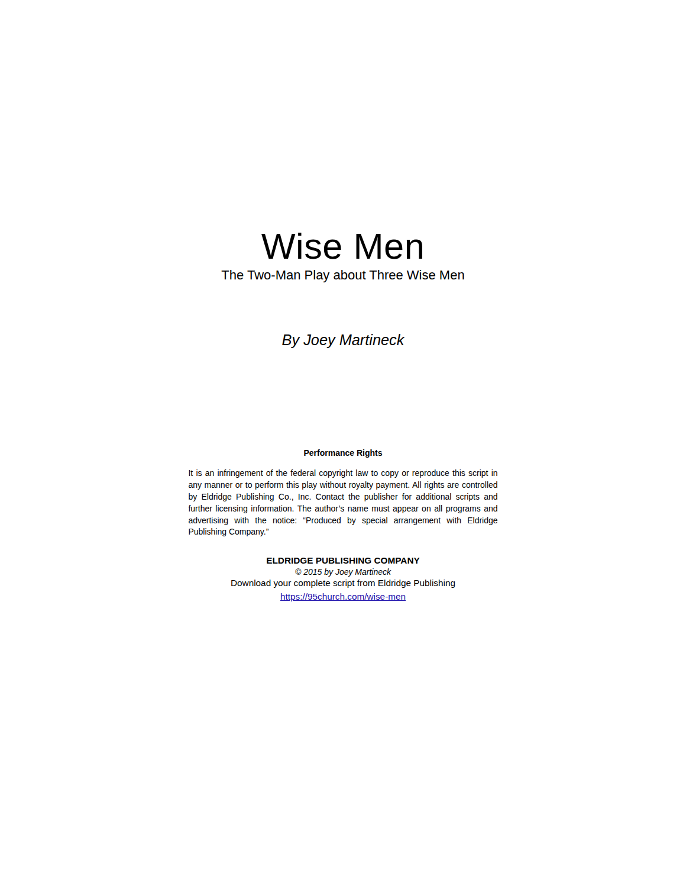Wise Men
The Two-Man Play about Three Wise Men
By Joey Martineck
Performance Rights
It is an infringement of the federal copyright law to copy or reproduce this script in any manner or to perform this play without royalty payment. All rights are controlled by Eldridge Publishing Co., Inc. Contact the publisher for additional scripts and further licensing information. The author’s name must appear on all programs and advertising with the notice: “Produced by special arrangement with Eldridge Publishing Company.”
ELDRIDGE PUBLISHING COMPANY
© 2015 by Joey Martineck
Download your complete script from Eldridge Publishing
https://95church.com/wise-men